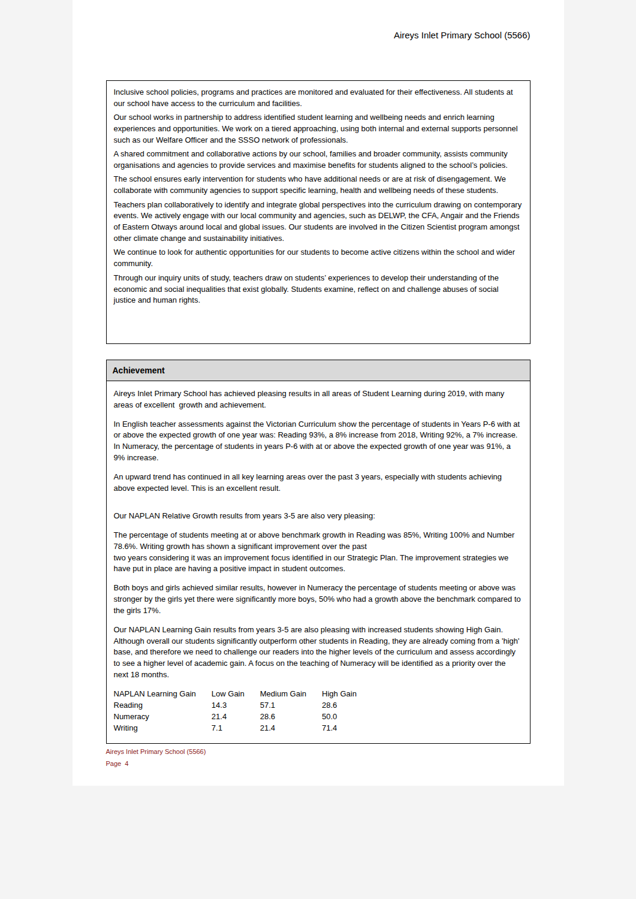Aireys Inlet Primary School (5566)
Inclusive school policies, programs and practices are monitored and evaluated for their effectiveness. All students at our school have access to the curriculum and facilities.
Our school works in partnership to address identified student learning and wellbeing needs and enrich learning experiences and opportunities. We work on a tiered approaching, using both internal and external supports personnel such as our Welfare Officer and the SSSO network of professionals.
A shared commitment and collaborative actions by our school, families and broader community, assists community organisations and agencies to provide services and maximise benefits for students aligned to the school’s policies.
The school ensures early intervention for students who have additional needs or are at risk of disengagement. We collaborate with community agencies to support specific learning, health and wellbeing needs of these students.
Teachers plan collaboratively to identify and integrate global perspectives into the curriculum drawing on contemporary events. We actively engage with our local community and agencies, such as DELWP, the CFA, Angair and the Friends of Eastern Otways around local and global issues. Our students are involved in the Citizen Scientist program amongst other climate change and sustainability initiatives.
We continue to look for authentic opportunities for our students to become active citizens within the school and wider community.
Through our inquiry units of study, teachers draw on students’ experiences to develop their understanding of the economic and social inequalities that exist globally. Students examine, reflect on and challenge abuses of social justice and human rights.
Achievement
Aireys Inlet Primary School has achieved pleasing results in all areas of Student Learning during 2019, with many areas of excellent growth and achievement.
In English teacher assessments against the Victorian Curriculum show the percentage of students in Years P-6 with at or above the expected growth of one year was: Reading 93%, a 8% increase from 2018, Writing 92%, a 7% increase. In Numeracy, the percentage of students in years P-6 with at or above the expected growth of one year was 91%, a 9% increase.
An upward trend has continued in all key learning areas over the past 3 years, especially with students achieving above expected level. This is an excellent result.
Our NAPLAN Relative Growth results from years 3-5 are also very pleasing:
The percentage of students meeting at or above benchmark growth in Reading was 85%, Writing 100% and Number 78.6%. Writing growth has shown a significant improvement over the past
two years considering it was an improvement focus identified in our Strategic Plan. The improvement strategies we have put in place are having a positive impact in student outcomes.
Both boys and girls achieved similar results, however in Numeracy the percentage of students meeting or above was stronger by the girls yet there were significantly more boys, 50% who had a growth above the benchmark compared to the girls 17%.
Our NAPLAN Learning Gain results from years 3-5 are also pleasing with increased students showing High Gain. Although overall our students significantly outperform other students in Reading, they are already coming from a 'high' base, and therefore we need to challenge our readers into the higher levels of the curriculum and assess accordingly to see a higher level of academic gain. A focus on the teaching of Numeracy will be identified as a priority over the next 18 months.
| NAPLAN Learning Gain | Low Gain | Medium Gain | High Gain |
| --- | --- | --- | --- |
| Reading | 14.3 | 57.1 | 28.6 |
| Numeracy | 21.4 | 28.6 | 50.0 |
| Writing | 7.1 | 21.4 | 71.4 |
Aireys Inlet Primary School (5566) Page 4